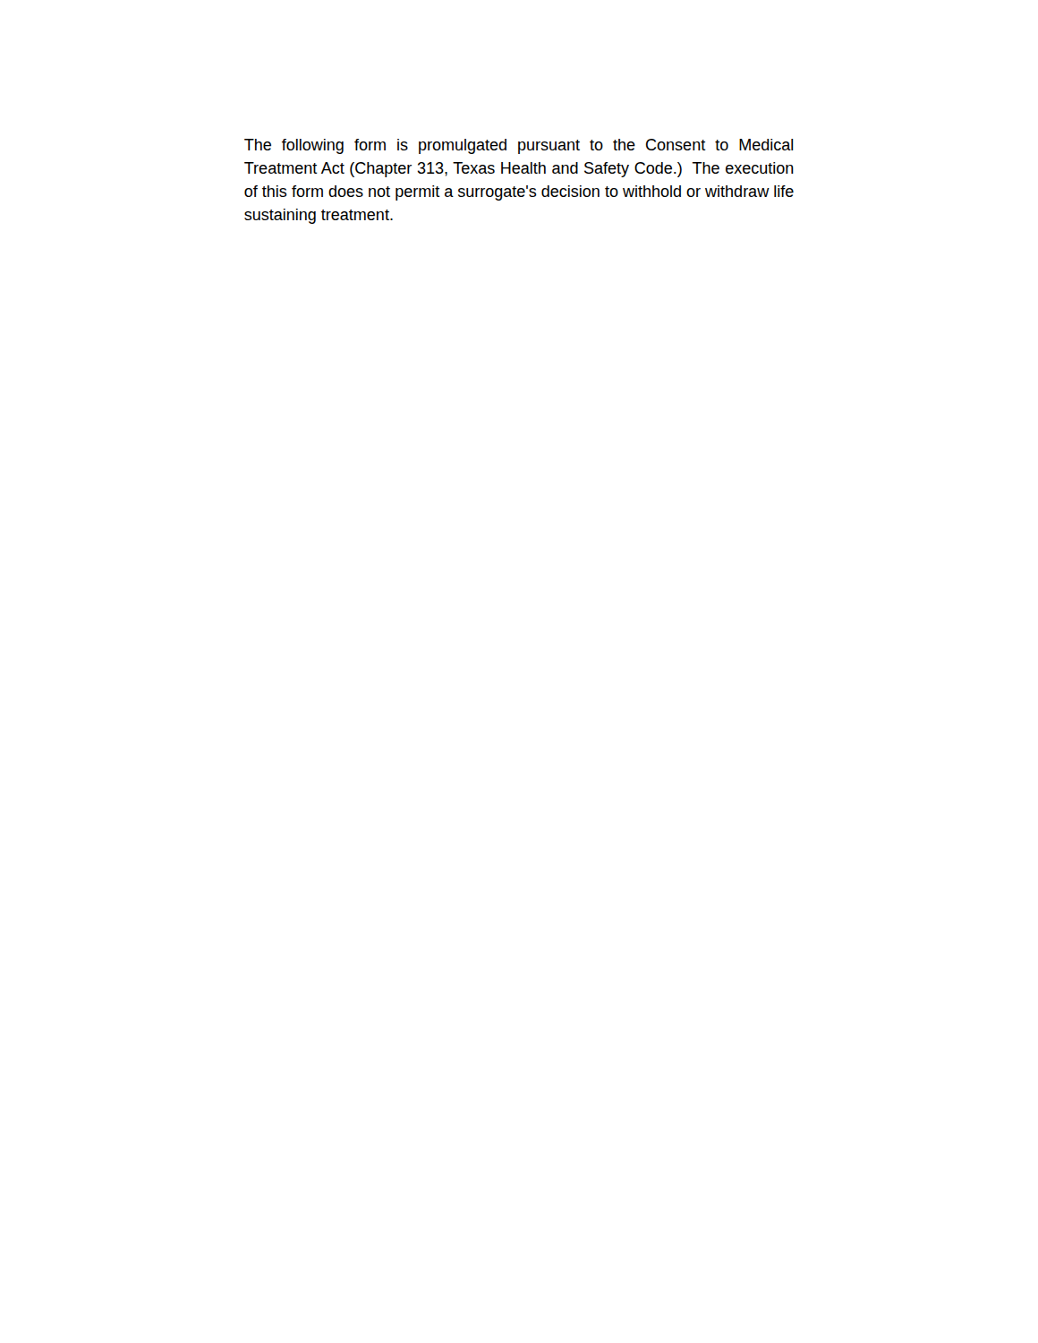The following form is promulgated pursuant to the Consent to Medical Treatment Act (Chapter 313, Texas Health and Safety Code.) The execution of this form does not permit a surrogate's decision to withhold or withdraw life sustaining treatment.